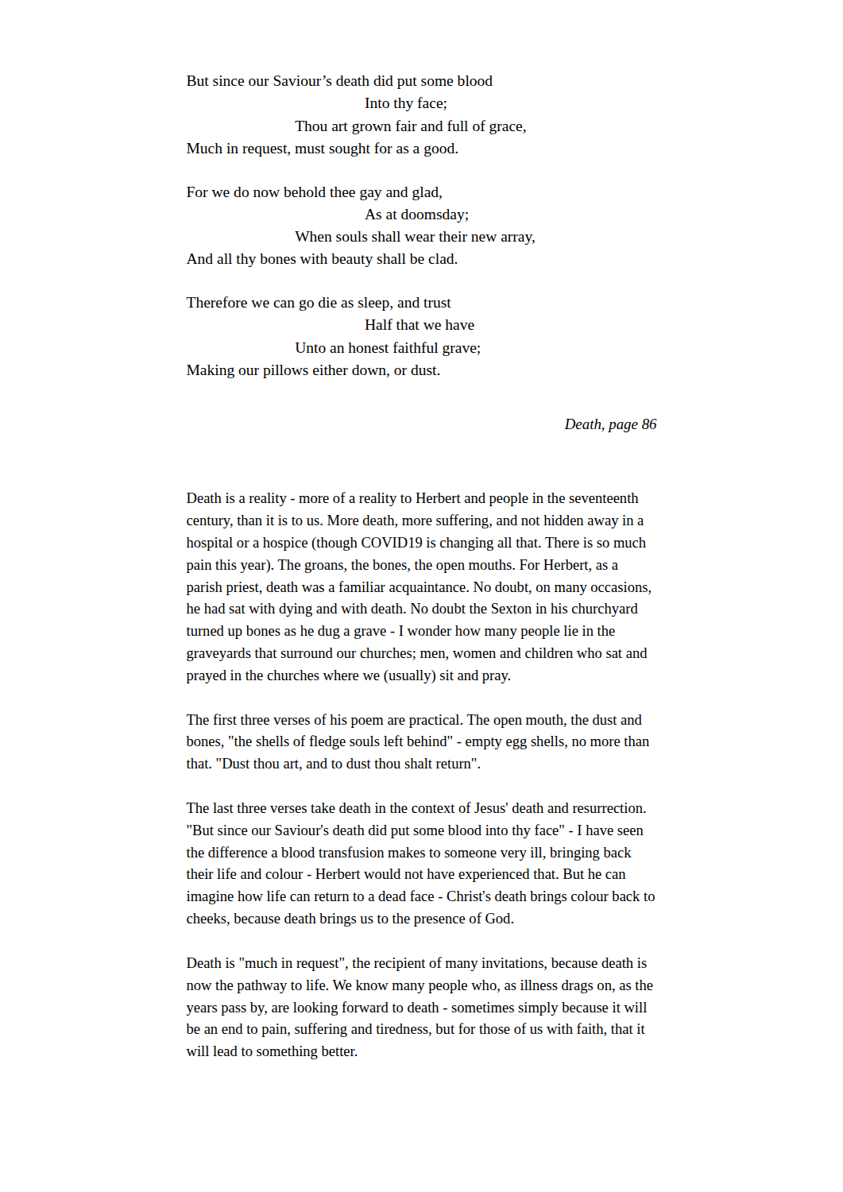But since our Saviour’s death did put some blood
Into thy face;
Thou art grown fair and full of grace,
Much in request, must sought for as a good.
For we do now behold thee gay and glad,
As at doomsday;
When souls shall wear their new array,
And all thy bones with beauty shall be clad.
Therefore we can go die as sleep, and trust
Half that we have
Unto an honest faithful grave;
Making our pillows either down, or dust.
Death, page 86
Death is a reality - more of a reality to Herbert and people in the seventeenth century, than it is to us. More death, more suffering, and not hidden away in a hospital or a hospice (though COVID19 is changing all that. There is so much pain this year). The groans, the bones, the open mouths. For Herbert, as a parish priest, death was a familiar acquaintance. No doubt, on many occasions, he had sat with dying and with death. No doubt the Sexton in his churchyard turned up bones as he dug a grave - I wonder how many people lie in the graveyards that surround our churches; men, women and children who sat and prayed in the churches where we (usually) sit and pray.
The first three verses of his poem are practical. The open mouth, the dust and bones, "the shells of fledge souls left behind" - empty egg shells, no more than that. "Dust thou art, and to dust thou shalt return".
The last three verses take death in the context of Jesus' death and resurrection. "But since our Saviour's death did put some blood into thy face" - I have seen the difference a blood transfusion makes to someone very ill, bringing back their life and colour - Herbert would not have experienced that. But he can imagine how life can return to a dead face - Christ's death brings colour back to cheeks, because death brings us to the presence of God.
Death is "much in request", the recipient of many invitations, because death is now the pathway to life. We know many people who, as illness drags on, as the years pass by, are looking forward to death - sometimes simply because it will be an end to pain, suffering and tiredness, but for those of us with faith, that it will lead to something better.